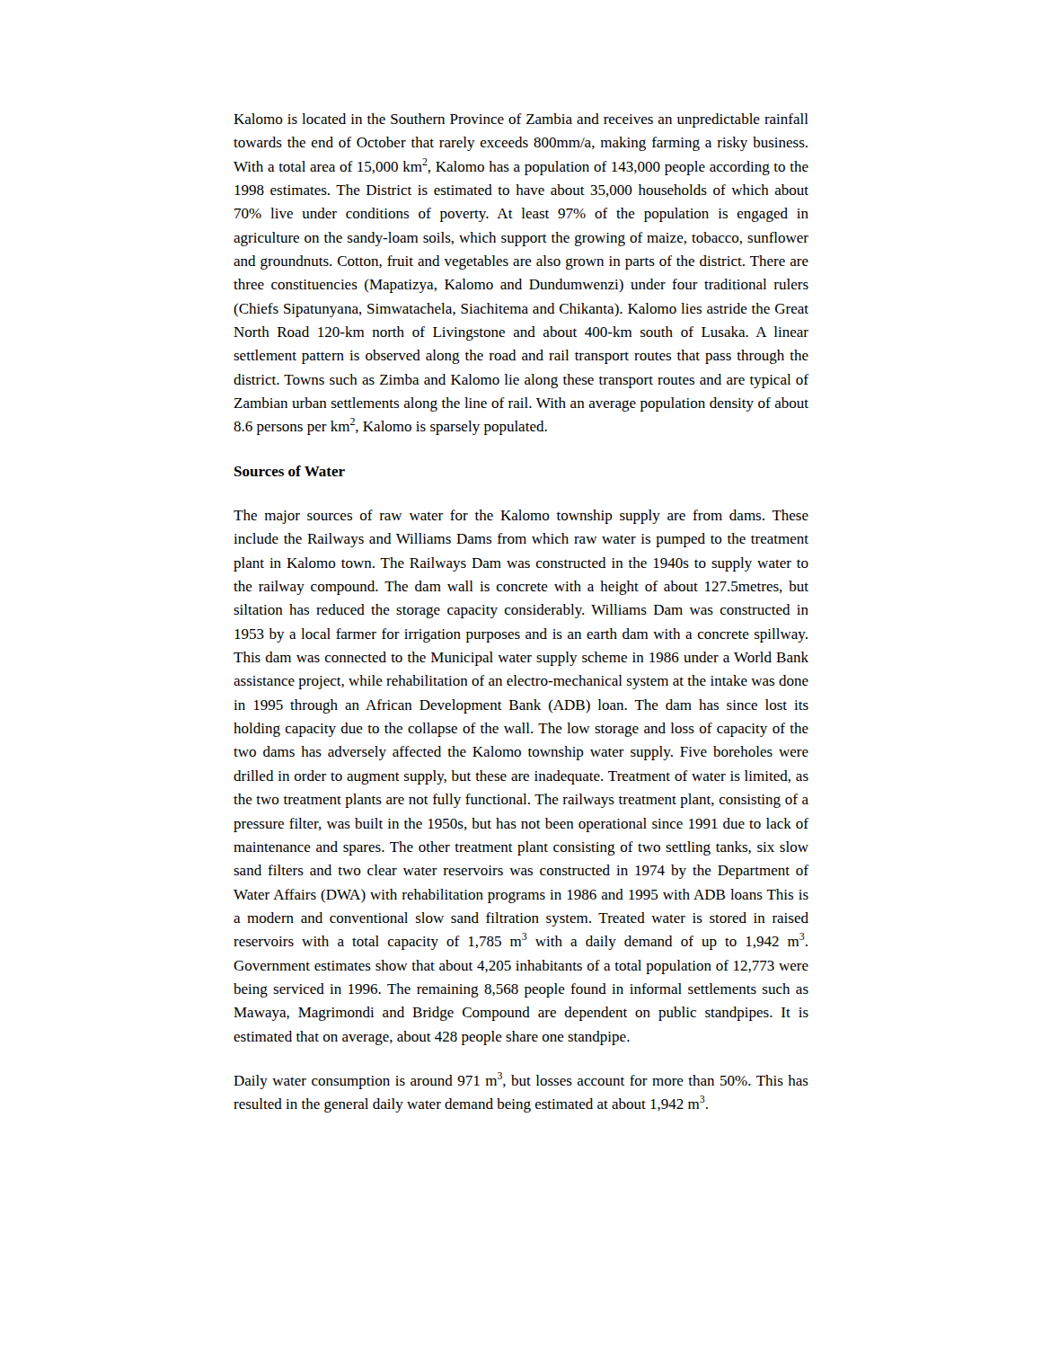Kalomo is located in the Southern Province of Zambia and receives an unpredictable rainfall towards the end of October that rarely exceeds 800mm/a, making farming a risky business. With a total area of 15,000 km2, Kalomo has a population of 143,000 people according to the 1998 estimates. The District is estimated to have about 35,000 households of which about 70% live under conditions of poverty. At least 97% of the population is engaged in agriculture on the sandy-loam soils, which support the growing of maize, tobacco, sunflower and groundnuts. Cotton, fruit and vegetables are also grown in parts of the district. There are three constituencies (Mapatizya, Kalomo and Dundumwenzi) under four traditional rulers (Chiefs Sipatunyana, Simwatachela, Siachitema and Chikanta). Kalomo lies astride the Great North Road 120-km north of Livingstone and about 400-km south of Lusaka. A linear settlement pattern is observed along the road and rail transport routes that pass through the district. Towns such as Zimba and Kalomo lie along these transport routes and are typical of Zambian urban settlements along the line of rail. With an average population density of about 8.6 persons per km2, Kalomo is sparsely populated.
Sources of Water
The major sources of raw water for the Kalomo township supply are from dams. These include the Railways and Williams Dams from which raw water is pumped to the treatment plant in Kalomo town. The Railways Dam was constructed in the 1940s to supply water to the railway compound. The dam wall is concrete with a height of about 127.5metres, but siltation has reduced the storage capacity considerably. Williams Dam was constructed in 1953 by a local farmer for irrigation purposes and is an earth dam with a concrete spillway. This dam was connected to the Municipal water supply scheme in 1986 under a World Bank assistance project, while rehabilitation of an electro-mechanical system at the intake was done in 1995 through an African Development Bank (ADB) loan. The dam has since lost its holding capacity due to the collapse of the wall. The low storage and loss of capacity of the two dams has adversely affected the Kalomo township water supply. Five boreholes were drilled in order to augment supply, but these are inadequate. Treatment of water is limited, as the two treatment plants are not fully functional. The railways treatment plant, consisting of a pressure filter, was built in the 1950s, but has not been operational since 1991 due to lack of maintenance and spares. The other treatment plant consisting of two settling tanks, six slow sand filters and two clear water reservoirs was constructed in 1974 by the Department of Water Affairs (DWA) with rehabilitation programs in 1986 and 1995 with ADB loans This is a modern and conventional slow sand filtration system. Treated water is stored in raised reservoirs with a total capacity of 1,785 m3 with a daily demand of up to 1,942 m3. Government estimates show that about 4,205 inhabitants of a total population of 12,773 were being serviced in 1996. The remaining 8,568 people found in informal settlements such as Mawaya, Magrimondi and Bridge Compound are dependent on public standpipes. It is estimated that on average, about 428 people share one standpipe.
Daily water consumption is around 971 m3, but losses account for more than 50%. This has resulted in the general daily water demand being estimated at about 1,942 m3.